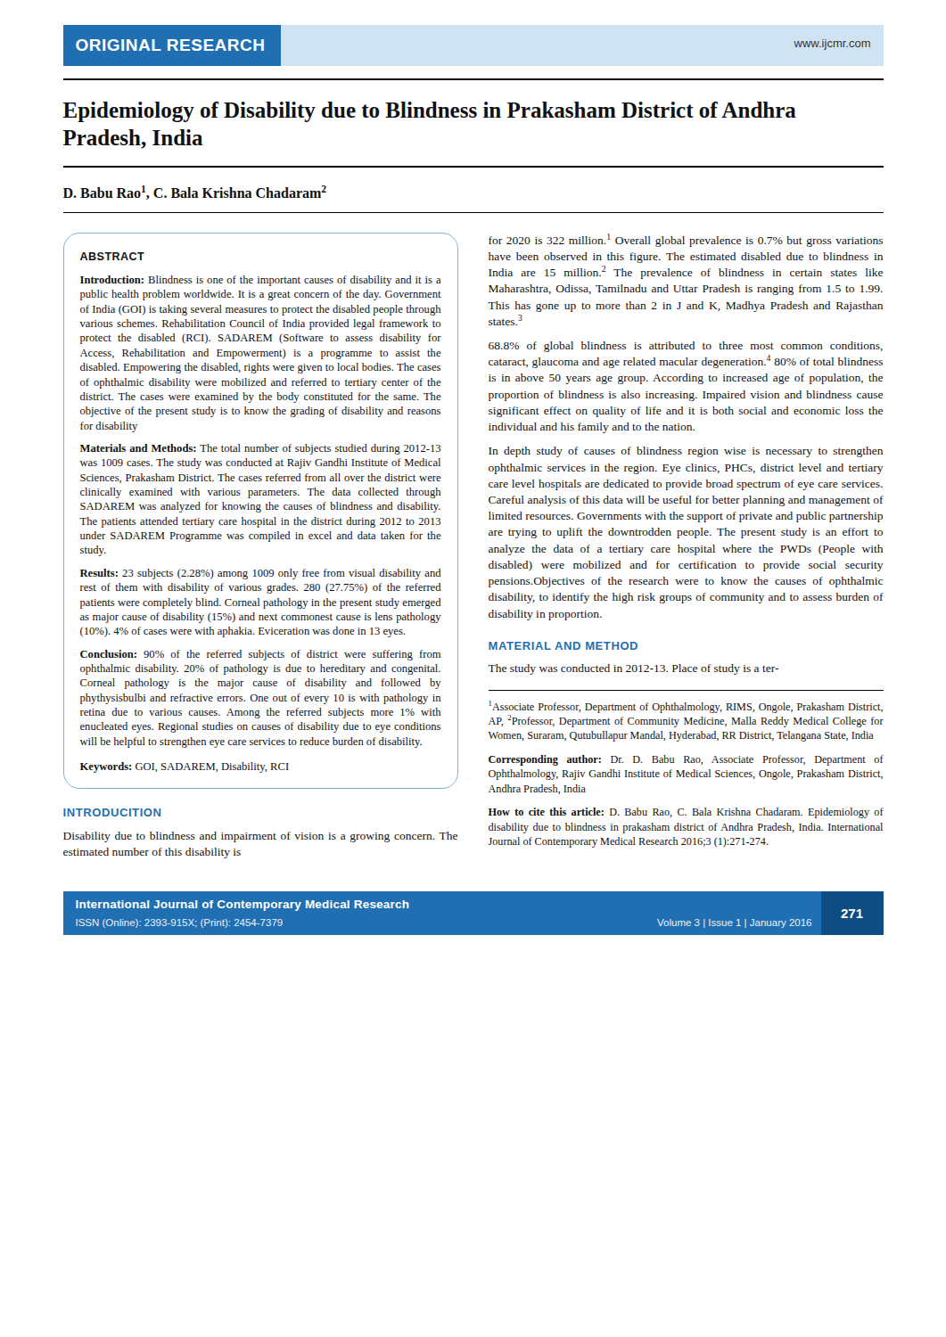ORIGINAL RESEARCH
www.ijcmr.com
Epidemiology of Disability due to Blindness in Prakasham District of Andhra Pradesh, India
D. Babu Rao1, C. Bala Krishna Chadaram2
ABSTRACT
Introduction: Blindness is one of the important causes of disability and it is a public health problem worldwide. It is a great concern of the day. Government of India (GOI) is taking several measures to protect the disabled people through various schemes. Rehabilitation Council of India provided legal framework to protect the disabled (RCI). SADAREM (Software to assess disability for Access, Rehabilitation and Empowerment) is a programme to assist the disabled. Empowering the disabled, rights were given to local bodies. The cases of ophthalmic disability were mobilized and referred to tertiary center of the district. The cases were examined by the body constituted for the same. The objective of the present study is to know the grading of disability and reasons for disability
Materials and Methods: The total number of subjects studied during 2012-13 was 1009 cases. The study was conducted at Rajiv Gandhi Institute of Medical Sciences, Prakasham District. The cases referred from all over the district were clinically examined with various parameters. The data collected through SADAREM was analyzed for knowing the causes of blindness and disability. The patients attended tertiary care hospital in the district during 2012 to 2013 under SADAREM Programme was compiled in excel and data taken for the study.
Results: 23 subjects (2.28%) among 1009 only free from visual disability and rest of them with disability of various grades. 280 (27.75%) of the referred patients were completely blind. Corneal pathology in the present study emerged as major cause of disability (15%) and next commonest cause is lens pathology (10%). 4% of cases were with aphakia. Eviceration was done in 13 eyes.
Conclusion: 90% of the referred subjects of district were suffering from ophthalmic disability. 20% of pathology is due to hereditary and congenital. Corneal pathology is the major cause of disability and followed by phythysisbulbi and refractive errors. One out of every 10 is with pathology in retina due to various causes. Among the referred subjects more 1% with enucleated eyes. Regional studies on causes of disability due to eye conditions will be helpful to strengthen eye care services to reduce burden of disability.
Keywords: GOI, SADAREM, Disability, RCI
INTRODUCITION
Disability due to blindness and impairment of vision is a growing concern. The estimated number of this disability is
for 2020 is 322 million.1 Overall global prevalence is 0.7% but gross variations have been observed in this figure. The estimated disabled due to blindness in India are 15 million.2 The prevalence of blindness in certain states like Maharashtra, Odissa, Tamilnadu and Uttar Pradesh is ranging from 1.5 to 1.99. This has gone up to more than 2 in J and K, Madhya Pradesh and Rajasthan states.3
68.8% of global blindness is attributed to three most common conditions, cataract, glaucoma and age related macular degeneration.4 80% of total blindness is in above 50 years age group. According to increased age of population, the proportion of blindness is also increasing. Impaired vision and blindness cause significant effect on quality of life and it is both social and economic loss the individual and his family and to the nation.
In depth study of causes of blindness region wise is necessary to strengthen ophthalmic services in the region. Eye clinics, PHCs, district level and tertiary care level hospitals are dedicated to provide broad spectrum of eye care services. Careful analysis of this data will be useful for better planning and management of limited resources. Governments with the support of private and public partnership are trying to uplift the downtrodden people. The present study is an effort to analyze the data of a tertiary care hospital where the PWDs (People with disabled) were mobilized and for certification to provide social security pensions.Objectives of the research were to know the causes of ophthalmic disability, to identify the high risk groups of community and to assess burden of disability in proportion.
MATERIAL AND METHOD
The study was conducted in 2012-13. Place of study is a ter-
1Associate Professor, Department of Ophthalmology, RIMS, Ongole, Prakasham District, AP, 2Professor, Department of Community Medicine, Malla Reddy Medical College for Women, Suraram, Qutubullapur Mandal, Hyderabad, RR District, Telangana State, India
Corresponding author: Dr. D. Babu Rao, Associate Professor, Department of Ophthalmology, Rajiv Gandhi Institute of Medical Sciences, Ongole, Prakasham District, Andhra Pradesh, India
How to cite this article: D. Babu Rao, C. Bala Krishna Chadaram. Epidemiology of disability due to blindness in prakasham district of Andhra Pradesh, India. International Journal of Contemporary Medical Research 2016;3 (1):271-274.
International Journal of Contemporary Medical Research
ISSN (Online): 2393-915X; (Print): 2454-7379 Volume 3 | Issue 1 | January 2016
271